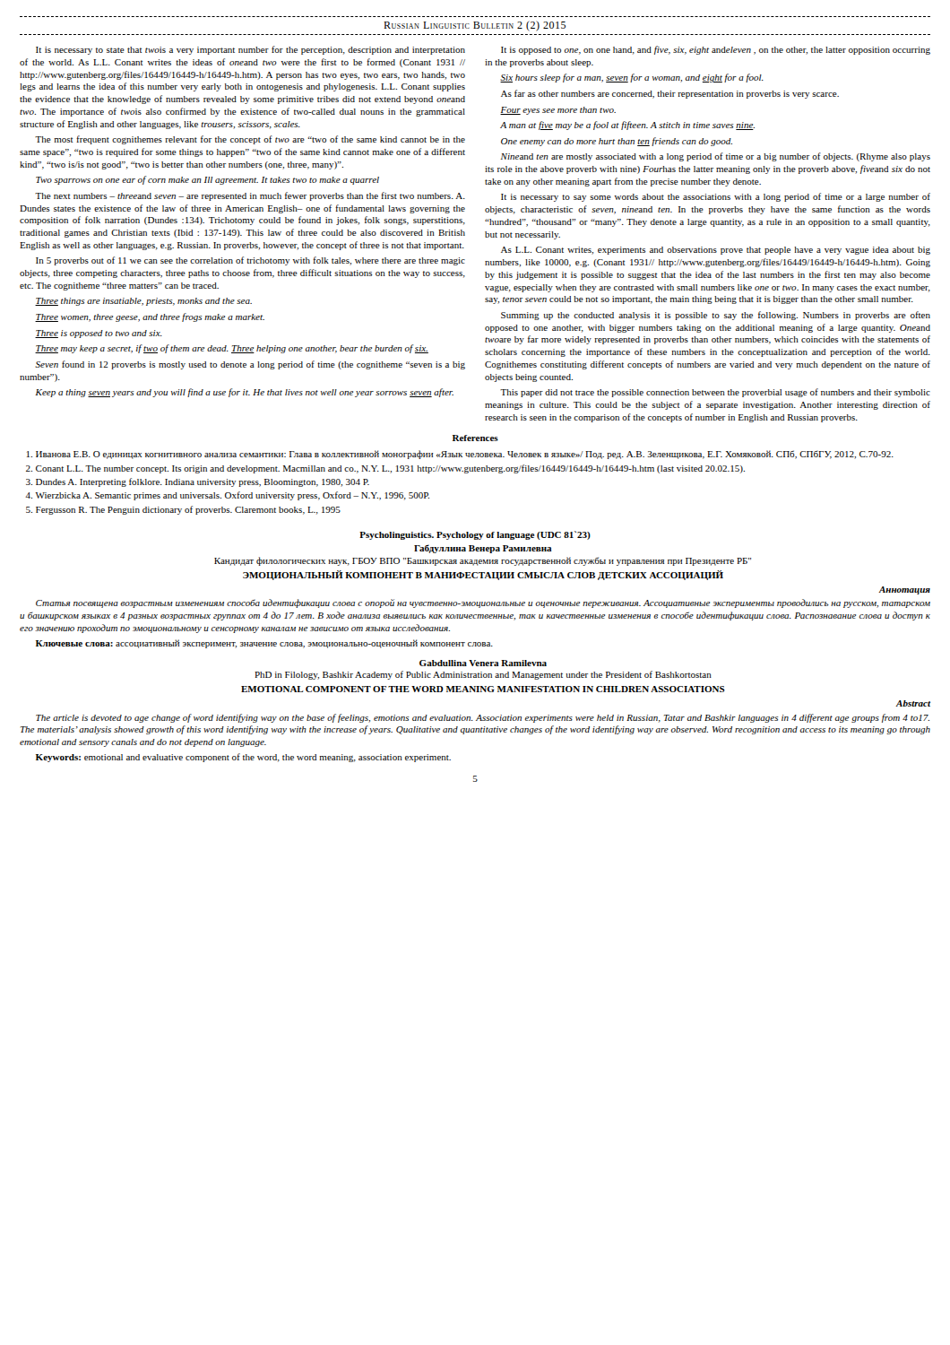Russian Linguistic Bulletin 2 (2) 2015
It is necessary to state that twois a very important number for the perception, description and interpretation of the world. As L.L. Conant writes the ideas of oneand two were the first to be formed (Conant 1931 // http://www.gutenberg.org/files/16449/16449-h/16449-h.htm). A person has two eyes, two ears, two hands, two legs and learns the idea of this number very early both in ontogenesis and phylogenesis. L.L. Conant supplies the evidence that the knowledge of numbers revealed by some primitive tribes did not extend beyond oneand two. The importance of twois also confirmed by the existence of two-called dual nouns in the grammatical structure of English and other languages, like trousers, scissors, scales.
The most frequent cognithemes relevant for the concept of two are “two of the same kind cannot be in the same space”, “two is required for some things to happen” “two of the same kind cannot make one of a different kind”, “two is/is not good”, “two is better than other numbers (one, three, many)”.
Two sparrows on one ear of corn make an Ill agreement. It takes two to make a quarrel
The next numbers – threeand seven – are represented in much fewer proverbs than the first two numbers. A. Dundes states the existence of the law of three in American English– one of fundamental laws governing the composition of folk narration (Dundes :134). Trichotomy could be found in jokes, folk songs, superstitions, traditional games and Christian texts (Ibid : 137-149). This law of three could be also discovered in British English as well as other languages, e.g. Russian. In proverbs, however, the concept of three is not that important.
In 5 proverbs out of 11 we can see the correlation of trichotomy with folk tales, where there are three magic objects, three competing characters, three paths to choose from, three difficult situations on the way to success, etc. The cognitheme “three matters” can be traced.
Three things are insatiable, priests, monks and the sea.
Three women, three geese, and three frogs make a market.
Three is opposed to two and six.
Three may keep a secret, if two of them are dead. Three helping one another, bear the burden of six.
Seven found in 12 proverbs is mostly used to denote a long period of time (the cognitheme “seven is a big number”).
Keep a thing seven years and you will find a use for it. He that lives not well one year sorrows seven after.
It is opposed to one, on one hand, and five, six, eight andeleven , on the other, the latter opposition occurring in the proverbs about sleep.
Six hours sleep for a man, seven for a woman, and eight for a fool.
As far as other numbers are concerned, their representation in proverbs is very scarce.
Four eyes see more than two.
A man at five may be a fool at fifteen. A stitch in time saves nine.
One enemy can do more hurt than ten friends can do good.
Nineand ten are mostly associated with a long period of time or a big number of objects. (Rhyme also plays its role in the above proverb with nine) Fourhas the latter meaning only in the proverb above, fiveand six do not take on any other meaning apart from the precise number they denote.
It is necessary to say some words about the associations with a long period of time or a large number of objects, characteristic of seven, nineand ten. In the proverbs they have the same function as the words “hundred”, “thousand” or “many”. They denote a large quantity, as a rule in an opposition to a small quantity, but not necessarily.
As L.L. Conant writes, experiments and observations prove that people have a very vague idea about big numbers, like 10000, e.g. (Conant 1931// http://www.gutenberg.org/files/16449/16449-h/16449-h.htm). Going by this judgement it is possible to suggest that the idea of the last numbers in the first ten may also become vague, especially when they are contrasted with small numbers like one or two. In many cases the exact number, say, tenor seven could be not so important, the main thing being that it is bigger than the other small number.
Summing up the conducted analysis it is possible to say the following. Numbers in proverbs are often opposed to one another, with bigger numbers taking on the additional meaning of a large quantity. Oneand twoare by far more widely represented in proverbs than other numbers, which coincides with the statements of scholars concerning the importance of these numbers in the conceptualization and perception of the world. Cognithemes constituting different concepts of numbers are varied and very much dependent on the nature of objects being counted.
This paper did not trace the possible connection between the proverbial usage of numbers and their symbolic meanings in culture. This could be the subject of a separate investigation. Another interesting direction of research is seen in the comparison of the concepts of number in English and Russian proverbs.
References
Иванова Е.В. О единицах когнитивного анализа семантики: Глава в коллективной монографии «Язык человека. Человек в языке»/ Под. ред. А.В. Зеленщикова, Е.Г. Хомяковой. СПб, СПбГУ, 2012, С.70-92.
Conant L.L. The number concept. Its origin and development. Macmillan and co., N.Y. L., 1931 http://www.gutenberg.org/files/16449/16449-h/16449-h.htm (last visited 20.02.15).
Dundes A. Interpreting folklore. Indiana university press, Bloomington, 1980, 304 P.
Wierzbicka A. Semantic primes and universals. Oxford university press, Oxford – N.Y., 1996, 500P.
Fergusson R. The Penguin dictionary of proverbs. Claremont books, L., 1995
Psycholinguistics. Psychology of language (UDC 81`23)
Габдуллина Венера Рамилевна
Кандидат филологических наук, ГБОУ ВПО "Башкирская академия государственной службы и управления при Президенте РБ"
ЭМОЦИОНАЛЬНЫЙ КОМПОНЕНТ В МАНИФЕСТАЦИИ СМЫСЛА СЛОВ ДЕТСКИХ АССОЦИАЦИЙ
Аннотация
Статья посвящена возрастным изменениям способа идентификации слова с опорой на чувственно-эмоциональные и оценочные переживания. Ассоциативные эксперименты проводились на русском, татарском и башкирском языках в 4 разных возрастных группах от 4 до 17 лет. В ходе анализа выявились как количественные, так и качественные изменения в способе идентификации слова. Распознавание слова и доступ к его значению проходит по эмоциональному и сенсорному каналам не зависимо от языка исследования.
Ключевые слова: ассоциативный эксперимент, значение слова, эмоционально-оценочный компонент слова.
Gabdullina Venera Ramilevna
PhD in Filology, Bashkir Academy of Public Administration and Management under the President of Bashkortostan
EMOTIONAL COMPONENT OF THE WORD MEANING MANIFESTATION IN CHILDREN ASSOCIATIONS
Abstract
The article is devoted to age change of word identifying way on the base of feelings, emotions and evaluation. Association experiments were held in Russian, Tatar and Bashkir languages in 4 different age groups from 4 to17. The materials’ analysis showed growth of this word identifying way with the increase of years. Qualitative and quantitative changes of the word identifying way are observed. Word recognition and access to its meaning go through emotional and sensory canals and do not depend on language.
Keywords: emotional and evaluative component of the word, the word meaning, association experiment.
5